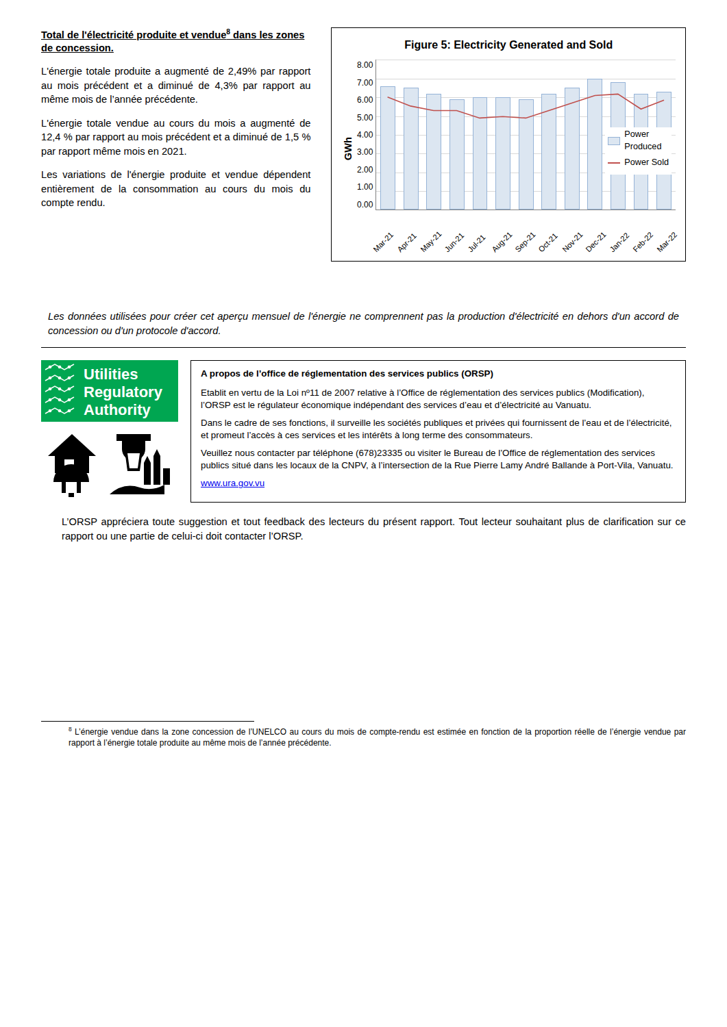Total de l'électricité produite et vendue8 dans les zones de concession.
L'énergie totale produite a augmenté de 2,49% par rapport au mois précédent et a diminué de 4,3% par rapport au même mois de l’année précédente.
L'énergie totale vendue au cours du mois a augmenté de 12,4 % par rapport au mois précédent et a diminué de 1,5 % par rapport même mois en 2021.
Les variations de l'énergie produite et vendue dépendent entièrement de la consommation au cours du mois du compte rendu.
Figure 5: Electricity Generated and Sold
GWh
8.00 7.00 6.00 5.00 4.00 3.00 2.00 1.00 0.00
Power
Produced
Power Sold
Mar-21 Apr-21 May-21 Jun-21 Jul-21 Aug-21 Sep-21 Oct-21 Nov-21 Dec-21 Jan-22 Feb-22 Mar-22
Les données utilisées pour créer cet aperçu mensuel de l'énergie ne comprennent pas la production d'électricité en dehors d'un accord de concession ou d'un protocole d'accord.
Utilities Regulatory Authority
A propos de l’office de réglementation des services publics (ORSP)
Etablit en vertu de la Loi nº11 de 2007 relative à l’Office de réglementation des services publics (Modification), l’ORSP est le régulateur économique indépendant des services d’eau et d’électricité au Vanuatu.
Dans le cadre de ses fonctions, il surveille les sociétés publiques et privées qui fournissent de l’eau et de l’électricité, et promeut l’accès à ces services et les intérêts à long terme des consommateurs.
Veuillez nous contacter par téléphone (678)23335 ou visiter le Bureau de l’Office de réglementation des services publics situé dans les locaux de la CNPV, à l’intersection de la Rue Pierre Lamy André Ballande à Port-Vila, Vanuatu.
www.ura.gov.vu
L’ORSP appréciera toute suggestion et tout feedback des lecteurs du présent rapport. Tout lecteur souhaitant plus de clarification sur ce rapport ou une partie de celui-ci doit contacter l’ORSP.
8 L’énergie vendue dans la zone concession de l’UNELCO au cours du mois de compte-rendu est estimée en fonction de la proportion réelle de l’énergie vendue par rapport à l’énergie totale produite au même mois de l’année précédente.